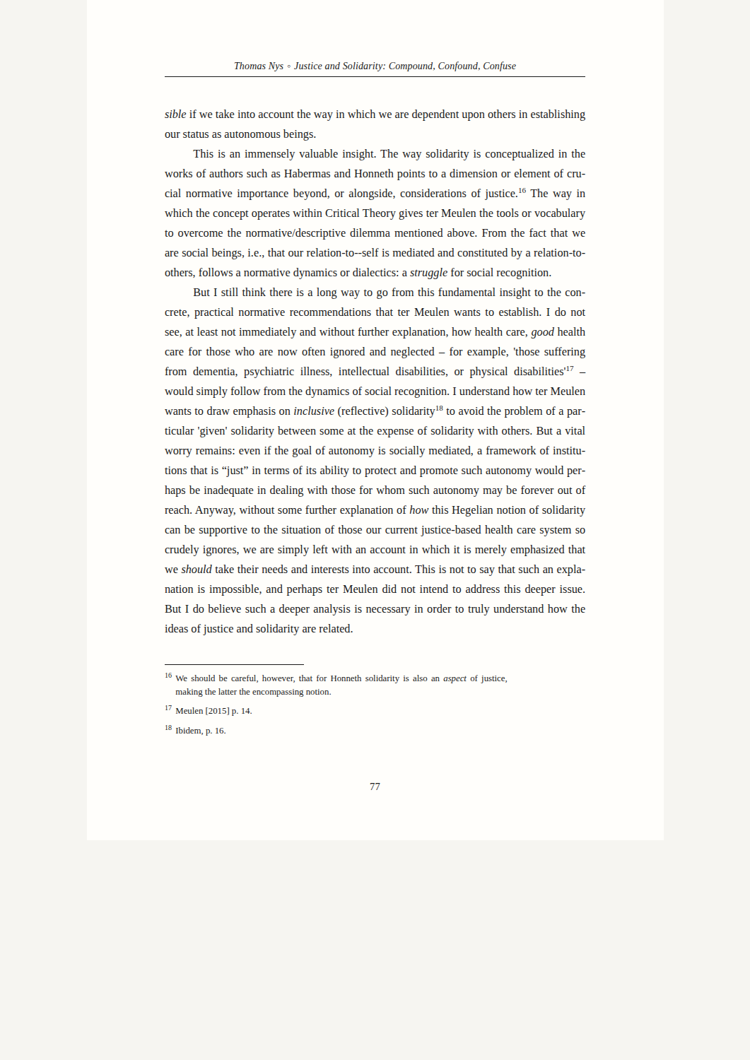Thomas Nys◦Justice and Solidarity: Compound, Confound, Confuse
sible if we take into account the way in which we are dependent upon others in establishing our status as autonomous beings.
This is an immensely valuable insight. The way solidarity is conceptualized in the works of authors such as Habermas and Honneth points to a dimension or element of crucial normative importance beyond, or alongside, considerations of justice.16 The way in which the concept operates within Critical Theory gives ter Meulen the tools or vocabulary to overcome the normative/descriptive dilemma mentioned above. From the fact that we are social beings, i.e., that our relation-to--self is mediated and constituted by a relation-to-others, follows a normative dynamics or dialectics: a struggle for social recognition.
But I still think there is a long way to go from this fundamental insight to the concrete, practical normative recommendations that ter Meulen wants to establish. I do not see, at least not immediately and without further explanation, how health care, good health care for those who are now often ignored and neglected – for example, 'those suffering from dementia, psychiatric illness, intellectual disabilities, or physical disabilities'17 – would simply follow from the dynamics of social recognition. I understand how ter Meulen wants to draw emphasis on inclusive (reflective) solidarity18 to avoid the problem of a particular 'given' solidarity between some at the expense of solidarity with others. But a vital worry remains: even if the goal of autonomy is socially mediated, a framework of institutions that is “just” in terms of its ability to protect and promote such autonomy would perhaps be inadequate in dealing with those for whom such autonomy may be forever out of reach. Anyway, without some further explanation of how this Hegelian notion of solidarity can be supportive to the situation of those our current justice-based health care system so crudely ignores, we are simply left with an account in which it is merely emphasized that we should take their needs and interests into account. This is not to say that such an explanation is impossible, and perhaps ter Meulen did not intend to address this deeper issue. But I do believe such a deeper analysis is necessary in order to truly understand how the ideas of justice and solidarity are related.
16 We should be careful, however, that for Honneth solidarity is also an aspect of justice, making the latter the encompassing notion.
17 Meulen [2015] p. 14.
18 Ibidem, p. 16.
77